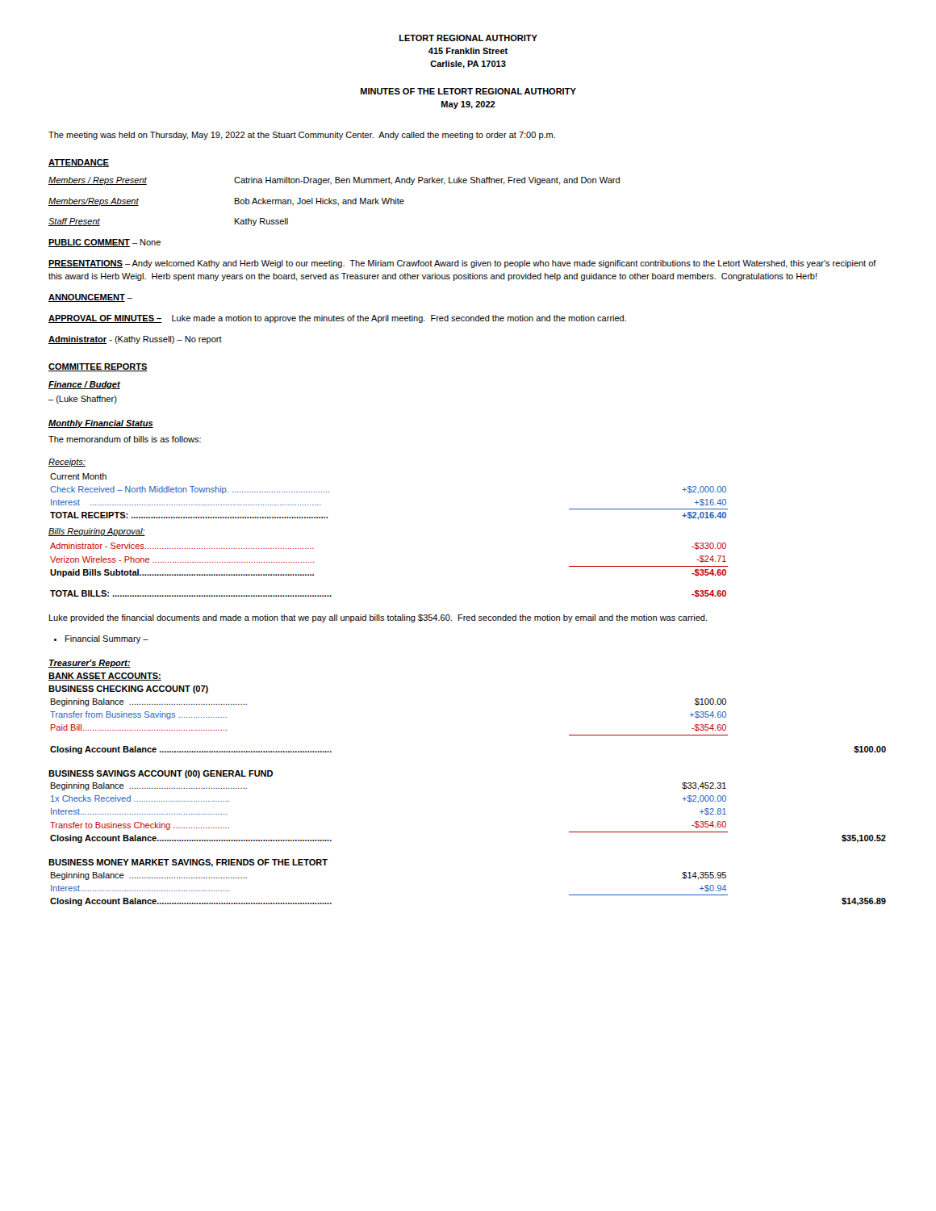LETORT REGIONAL AUTHORITY
415 Franklin Street
Carlisle, PA 17013
MINUTES OF THE LETORT REGIONAL AUTHORITY
May 19, 2022
The meeting was held on Thursday, May 19, 2022 at the Stuart Community Center. Andy called the meeting to order at 7:00 p.m.
ATTENDANCE
Members / Reps Present
Catrina Hamilton-Drager, Ben Mummert, Andy Parker, Luke Shaffner, Fred Vigeant, and Don Ward
Members/Reps Absent
Bob Ackerman, Joel Hicks, and Mark White
Staff Present
Kathy Russell
PUBLIC COMMENT – None
PRESENTATIONS – Andy welcomed Kathy and Herb Weigl to our meeting. The Miriam Crawfoot Award is given to people who have made significant contributions to the Letort Watershed, this year's recipient of this award is Herb Weigl. Herb spent many years on the board, served as Treasurer and other various positions and provided help and guidance to other board members. Congratulations to Herb!
ANNOUNCEMENT –
APPROVAL OF MINUTES – Luke made a motion to approve the minutes of the April meeting. Fred seconded the motion and the motion carried.
Administrator - (Kathy Russell) – No report
COMMITTEE REPORTS
Finance / Budget
– (Luke Shaffner)
Monthly Financial Status
The memorandum of bills is as follows:
Receipts:
| Current Month | | |
| Check Received – North Middleton Township. ........................................ | +$2,000.00 | |
| Interest .............................................................................................. | +$16.40 | |
| TOTAL RECEIPTS: ................................................................................ | +$2,016.40 | |
Bills Requiring Approval:
| Administrator - Services..................................................................... | -$330.00 | |
| Verizon Wireless - Phone .................................................................. | -$24.71 | |
| Unpaid Bills Subtotal....................................................................... | -$354.60 | |
| TOTAL BILLS: ......................................................................................... | -$354.60 | |
Luke provided the financial documents and made a motion that we pay all unpaid bills totaling $354.60. Fred seconded the motion by email and the motion was carried.
Financial Summary –
Treasurer's Report:
BANK ASSET ACCOUNTS:
BUSINESS CHECKING ACCOUNT (07)
| Beginning Balance ................................................ | $100.00 | |
| Transfer from Business Savings .................... | +$354.60 | |
| Paid Bill........................................................... | -$354.60 | |
| Closing Account Balance ...................................................................... | | $100.00 |
BUSINESS SAVINGS ACCOUNT (00) GENERAL FUND
| Beginning Balance ................................................ | $33,452.31 | |
| 1x Checks Received ....................................... | +$2,000.00 | |
| Interest............................................................ | +$2.81 | |
| Transfer to Business Checking ....................... | -$354.60 | |
| Closing Account Balance....................................................................... | | $35,100.52 |
BUSINESS MONEY MARKET SAVINGS, FRIENDS OF THE LETORT
| Beginning Balance ................................................ | $14,355.95 | |
| Interest............................................................. | +$0.94 | |
| Closing Account Balance....................................................................... | | $14,356.89 |